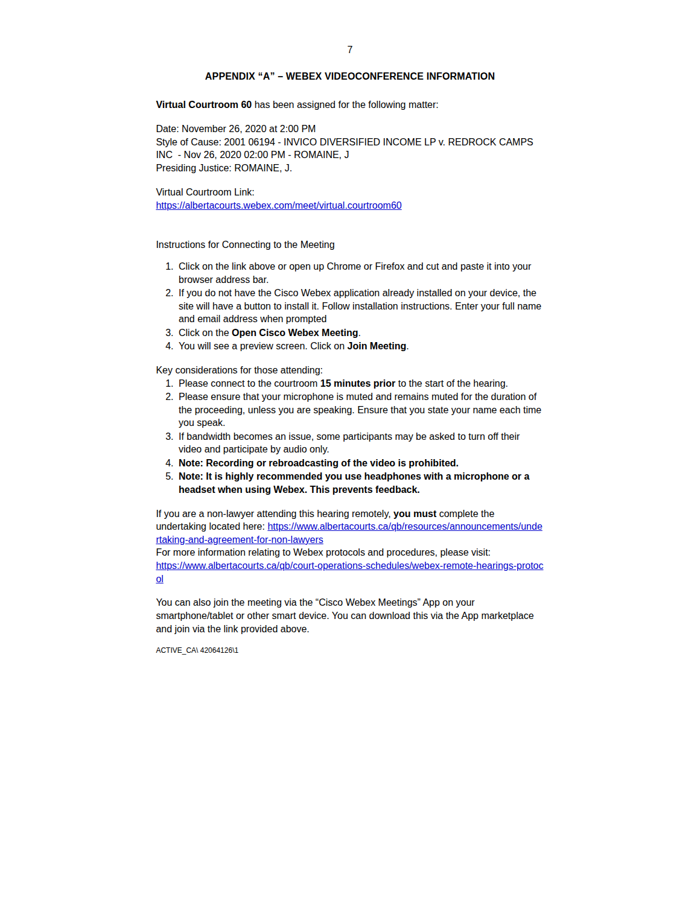7
APPENDIX “A” – WEBEX VIDEOCONFERENCE INFORMATION
Virtual Courtroom 60 has been assigned for the following matter:
Date: November 26, 2020 at 2:00 PM
Style of Cause: 2001 06194 - INVICO DIVERSIFIED INCOME LP v. REDROCK CAMPS INC - Nov 26, 2020 02:00 PM - ROMAINE, J
Presiding Justice: ROMAINE, J.
Virtual Courtroom Link:
https://albertacourts.webex.com/meet/virtual.courtroom60
Instructions for Connecting to the Meeting
Click on the link above or open up Chrome or Firefox and cut and paste it into your browser address bar.
If you do not have the Cisco Webex application already installed on your device, the site will have a button to install it. Follow installation instructions. Enter your full name and email address when prompted
Click on the Open Cisco Webex Meeting.
You will see a preview screen. Click on Join Meeting.
Key considerations for those attending:
Please connect to the courtroom 15 minutes prior to the start of the hearing.
Please ensure that your microphone is muted and remains muted for the duration of the proceeding, unless you are speaking. Ensure that you state your name each time you speak.
If bandwidth becomes an issue, some participants may be asked to turn off their video and participate by audio only.
Note: Recording or rebroadcasting of the video is prohibited.
Note: It is highly recommended you use headphones with a microphone or a headset when using Webex. This prevents feedback.
If you are a non-lawyer attending this hearing remotely, you must complete the undertaking located here: https://www.albertacourts.ca/qb/resources/announcements/undertaking-and-agreement-for-non-lawyers
For more information relating to Webex protocols and procedures, please visit:
https://www.albertacourts.ca/qb/court-operations-schedules/webex-remote-hearings-protocol
You can also join the meeting via the “Cisco Webex Meetings” App on your smartphone/tablet or other smart device. You can download this via the App marketplace and join via the link provided above.
ACTIVE_CA\ 42064126\1